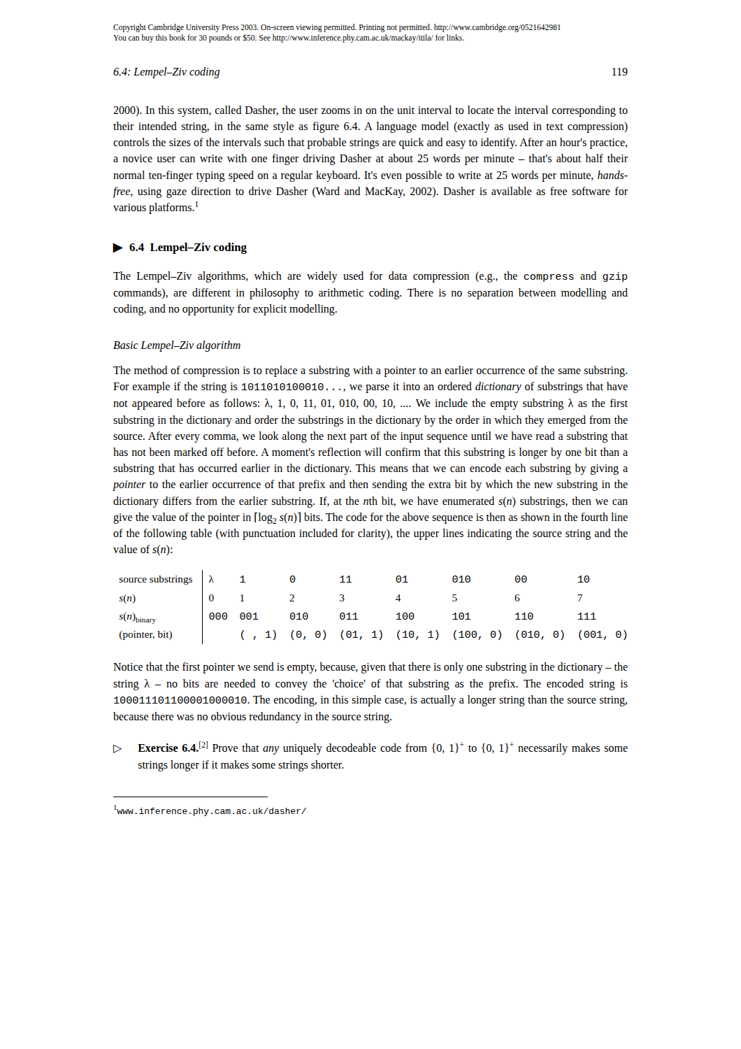Copyright Cambridge University Press 2003. On-screen viewing permitted. Printing not permitted. http://www.cambridge.org/0521642981
You can buy this book for 30 pounds or $50. See http://www.inference.phy.cam.ac.uk/mackay/itila/ for links.
6.4: Lempel–Ziv coding 119
2000). In this system, called Dasher, the user zooms in on the unit interval to locate the interval corresponding to their intended string, in the same style as figure 6.4. A language model (exactly as used in text compression) controls the sizes of the intervals such that probable strings are quick and easy to identify. After an hour's practice, a novice user can write with one finger driving Dasher at about 25 words per minute – that's about half their normal ten-finger typing speed on a regular keyboard. It's even possible to write at 25 words per minute, hands-free, using gaze direction to drive Dasher (Ward and MacKay, 2002). Dasher is available as free software for various platforms.1
▶6.4 Lempel–Ziv coding
The Lempel–Ziv algorithms, which are widely used for data compression (e.g., the compress and gzip commands), are different in philosophy to arithmetic coding. There is no separation between modelling and coding, and no opportunity for explicit modelling.
Basic Lempel–Ziv algorithm
The method of compression is to replace a substring with a pointer to an earlier occurrence of the same substring. For example if the string is 1011010100010..., we parse it into an ordered dictionary of substrings that have not appeared before as follows: λ, 1, 0, 11, 01, 010, 00, 10, .... We include the empty substring λ as the first substring in the dictionary and order the substrings in the dictionary by the order in which they emerged from the source. After every comma, we look along the next part of the input sequence until we have read a substring that has not been marked off before. A moment's reflection will confirm that this substring is longer by one bit than a substring that has occurred earlier in the dictionary. This means that we can encode each substring by giving a pointer to the earlier occurrence of that prefix and then sending the extra bit by which the new substring in the dictionary differs from the earlier substring. If, at the nth bit, we have enumerated s(n) substrings, then we can give the value of the pointer in ⌈log2 s(n)⌉ bits. The code for the above sequence is then as shown in the fourth line of the following table (with punctuation included for clarity), the upper lines indicating the source string and the value of s(n):
| source substrings | λ | 1 | 0 | 11 | 01 | 010 | 00 | 10 |
| s ( n ) | 0 | 1 | 2 | 3 | 4 | 5 | 6 | 7 |
| s ( n ) binary | 000 | 001 | 010 | 011 | 100 | 101 | 110 | 111 |
| (pointer, bit) | | ( , 1) | (0, 0) | (01, 1) | (10, 1) | (100, 0) | (010, 0) | (001, 0) |
Notice that the first pointer we send is empty, because, given that there is only one substring in the dictionary – the string λ – no bits are needed to convey the 'choice' of that substring as the prefix. The encoded string is 100011101100001000010. The encoding, in this simple case, is actually a longer string than the source string, because there was no obvious redundancy in the source string.
▷ Exercise 6.4.[2] Prove that any uniquely decodeable code from {0, 1}+ to {0, 1}+ necessarily makes some strings longer if it makes some strings shorter.
1 www.inference.phy.cam.ac.uk/dasher/